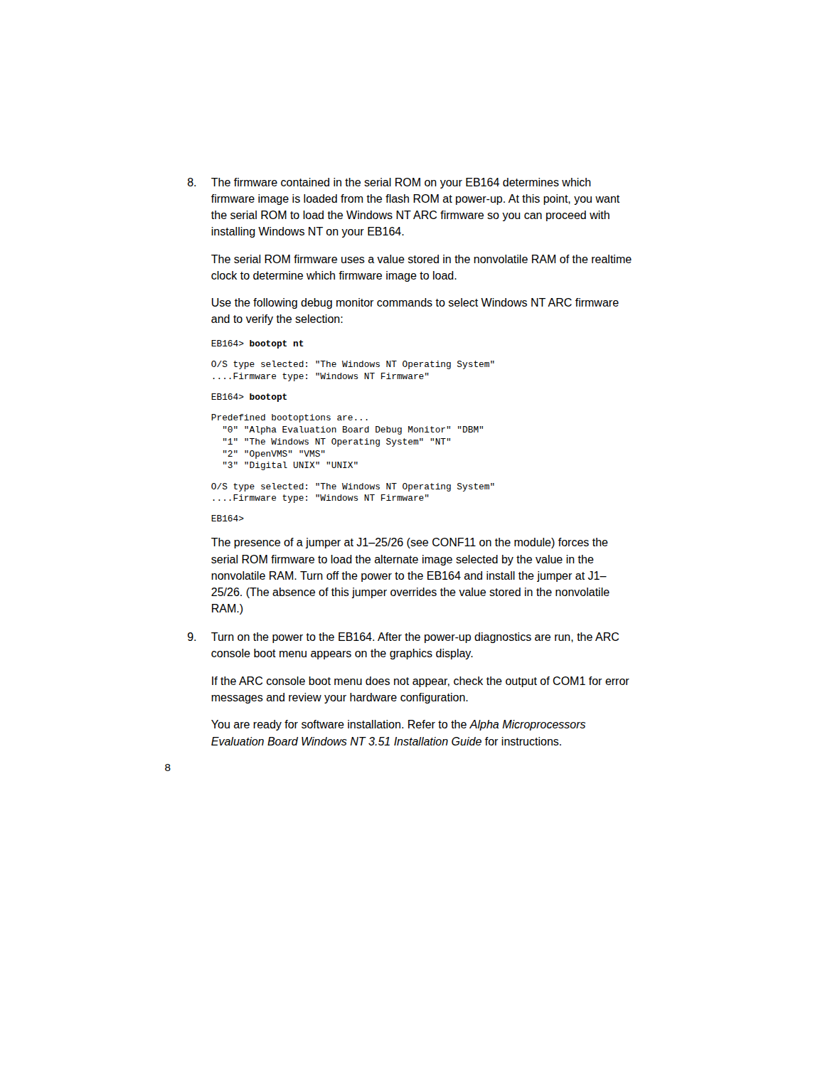8.
The firmware contained in the serial ROM on your EB164 determines which firmware image is loaded from the flash ROM at power-up. At this point, you want the serial ROM to load the Windows NT ARC firmware so you can proceed with installing Windows NT on your EB164.
The serial ROM firmware uses a value stored in the nonvolatile RAM of the realtime clock to determine which firmware image to load.
Use the following debug monitor commands to select Windows NT ARC firmware and to verify the selection:
EB164> bootopt nt
O/S type selected: "The Windows NT Operating System"
....Firmware type: "Windows NT Firmware"
EB164> bootopt
Predefined bootoptions are...
  "0" "Alpha Evaluation Board Debug Monitor" "DBM"
  "1" "The Windows NT Operating System" "NT"
  "2" "OpenVMS" "VMS"
  "3" "Digital UNIX" "UNIX"
O/S type selected: "The Windows NT Operating System"
....Firmware type: "Windows NT Firmware"
EB164>
The presence of a jumper at J1–25/26 (see CONF11 on the module) forces the serial ROM firmware to load the alternate image selected by the value in the nonvolatile RAM. Turn off the power to the EB164 and install the jumper at J1–25/26. (The absence of this jumper overrides the value stored in the nonvolatile RAM.)
9.
Turn on the power to the EB164. After the power-up diagnostics are run, the ARC console boot menu appears on the graphics display.
If the ARC console boot menu does not appear, check the output of COM1 for error messages and review your hardware configuration.
You are ready for software installation. Refer to the Alpha Microprocessors Evaluation Board Windows NT 3.51 Installation Guide for instructions.
8